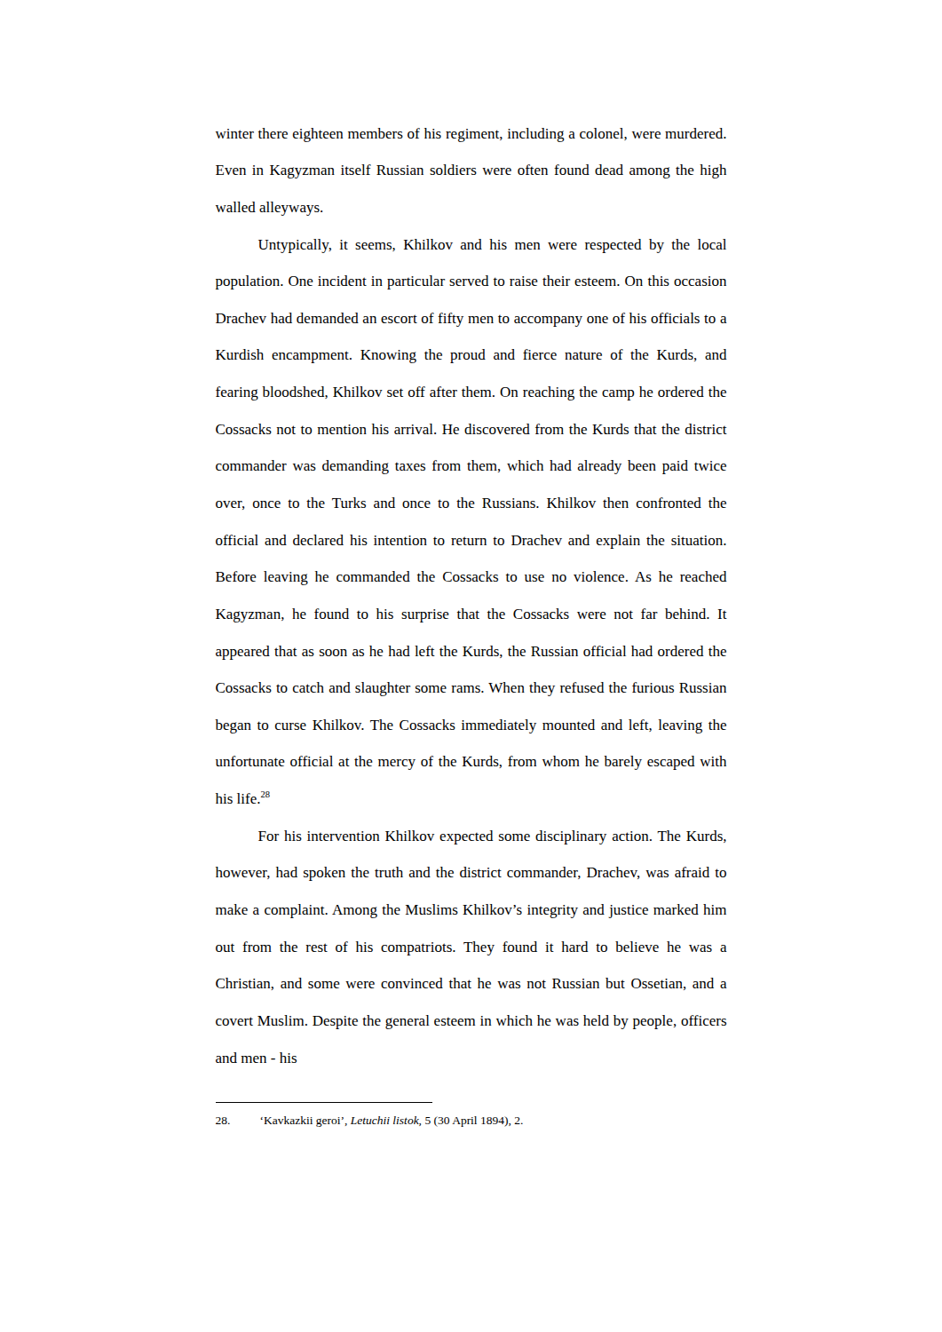winter there eighteen members of his regiment, including a colonel, were murdered. Even in Kagyzman itself Russian soldiers were often found dead among the high walled alleyways.
Untypically, it seems, Khilkov and his men were respected by the local population. One incident in particular served to raise their esteem. On this occasion Drachev had demanded an escort of fifty men to accompany one of his officials to a Kurdish encampment. Knowing the proud and fierce nature of the Kurds, and fearing bloodshed, Khilkov set off after them. On reaching the camp he ordered the Cossacks not to mention his arrival. He discovered from the Kurds that the district commander was demanding taxes from them, which had already been paid twice over, once to the Turks and once to the Russians. Khilkov then confronted the official and declared his intention to return to Drachev and explain the situation. Before leaving he commanded the Cossacks to use no violence. As he reached Kagyzman, he found to his surprise that the Cossacks were not far behind. It appeared that as soon as he had left the Kurds, the Russian official had ordered the Cossacks to catch and slaughter some rams. When they refused the furious Russian began to curse Khilkov. The Cossacks immediately mounted and left, leaving the unfortunate official at the mercy of the Kurds, from whom he barely escaped with his life.28
For his intervention Khilkov expected some disciplinary action. The Kurds, however, had spoken the truth and the district commander, Drachev, was afraid to make a complaint. Among the Muslims Khilkov’s integrity and justice marked him out from the rest of his compatriots. They found it hard to believe he was a Christian, and some were convinced that he was not Russian but Ossetian, and a covert Muslim. Despite the general esteem in which he was held by people, officers and men - his
28.‘Kavkazkii geroi’, Letuchii listok, 5 (30 April 1894), 2.